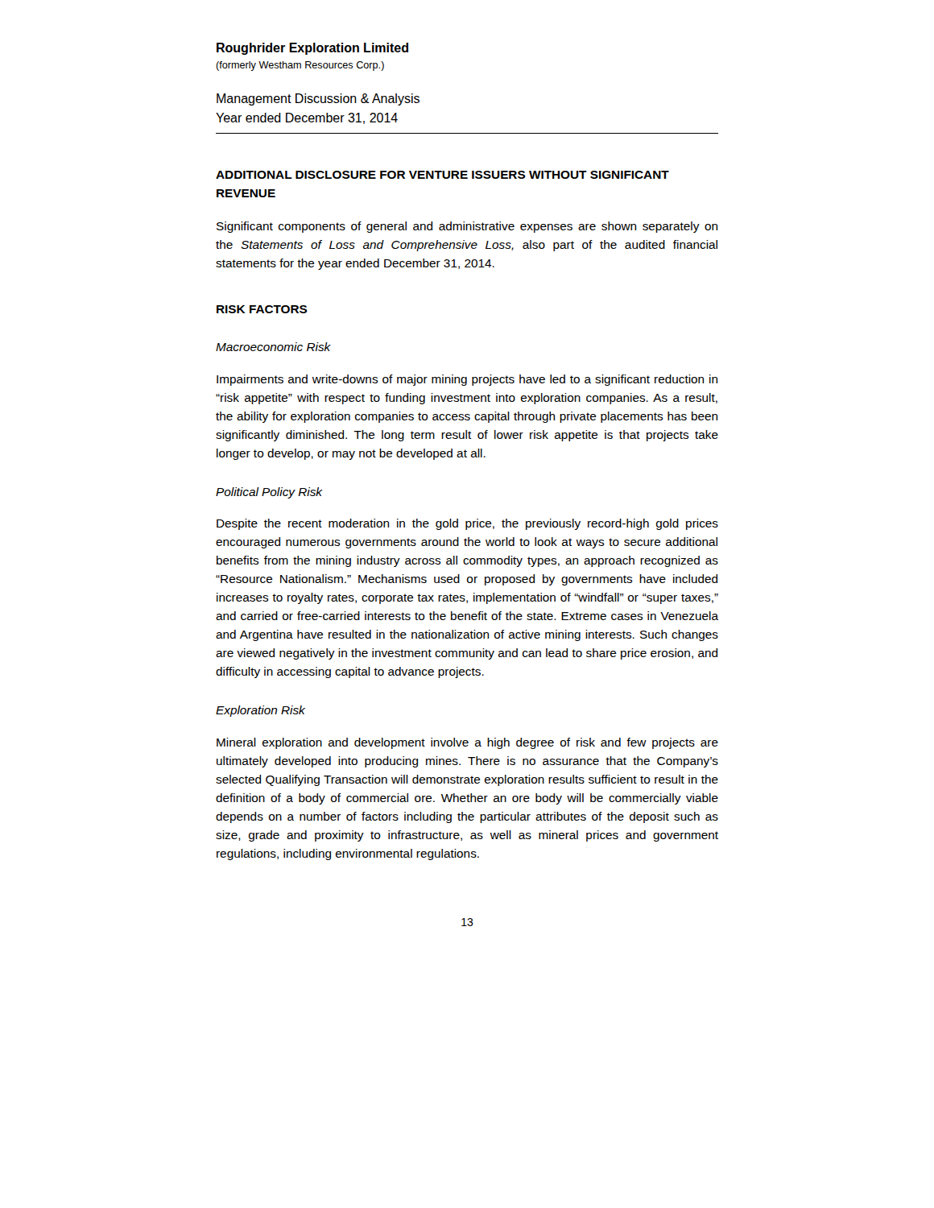Roughrider Exploration Limited
(formerly Westham Resources Corp.)
Management Discussion & Analysis
Year ended December 31, 2014
Additional Disclosure for Venture Issuers Without Significant Revenue
Significant components of general and administrative expenses are shown separately on the Statements of Loss and Comprehensive Loss, also part of the audited financial statements for the year ended December 31, 2014.
Risk Factors
Macroeconomic Risk
Impairments and write-downs of major mining projects have led to a significant reduction in “risk appetite” with respect to funding investment into exploration companies. As a result, the ability for exploration companies to access capital through private placements has been significantly diminished. The long term result of lower risk appetite is that projects take longer to develop, or may not be developed at all.
Political Policy Risk
Despite the recent moderation in the gold price, the previously record-high gold prices encouraged numerous governments around the world to look at ways to secure additional benefits from the mining industry across all commodity types, an approach recognized as “Resource Nationalism.” Mechanisms used or proposed by governments have included increases to royalty rates, corporate tax rates, implementation of “windfall” or “super taxes,” and carried or free-carried interests to the benefit of the state. Extreme cases in Venezuela and Argentina have resulted in the nationalization of active mining interests. Such changes are viewed negatively in the investment community and can lead to share price erosion, and difficulty in accessing capital to advance projects.
Exploration Risk
Mineral exploration and development involve a high degree of risk and few projects are ultimately developed into producing mines. There is no assurance that the Company’s selected Qualifying Transaction will demonstrate exploration results sufficient to result in the definition of a body of commercial ore. Whether an ore body will be commercially viable depends on a number of factors including the particular attributes of the deposit such as size, grade and proximity to infrastructure, as well as mineral prices and government regulations, including environmental regulations.
13